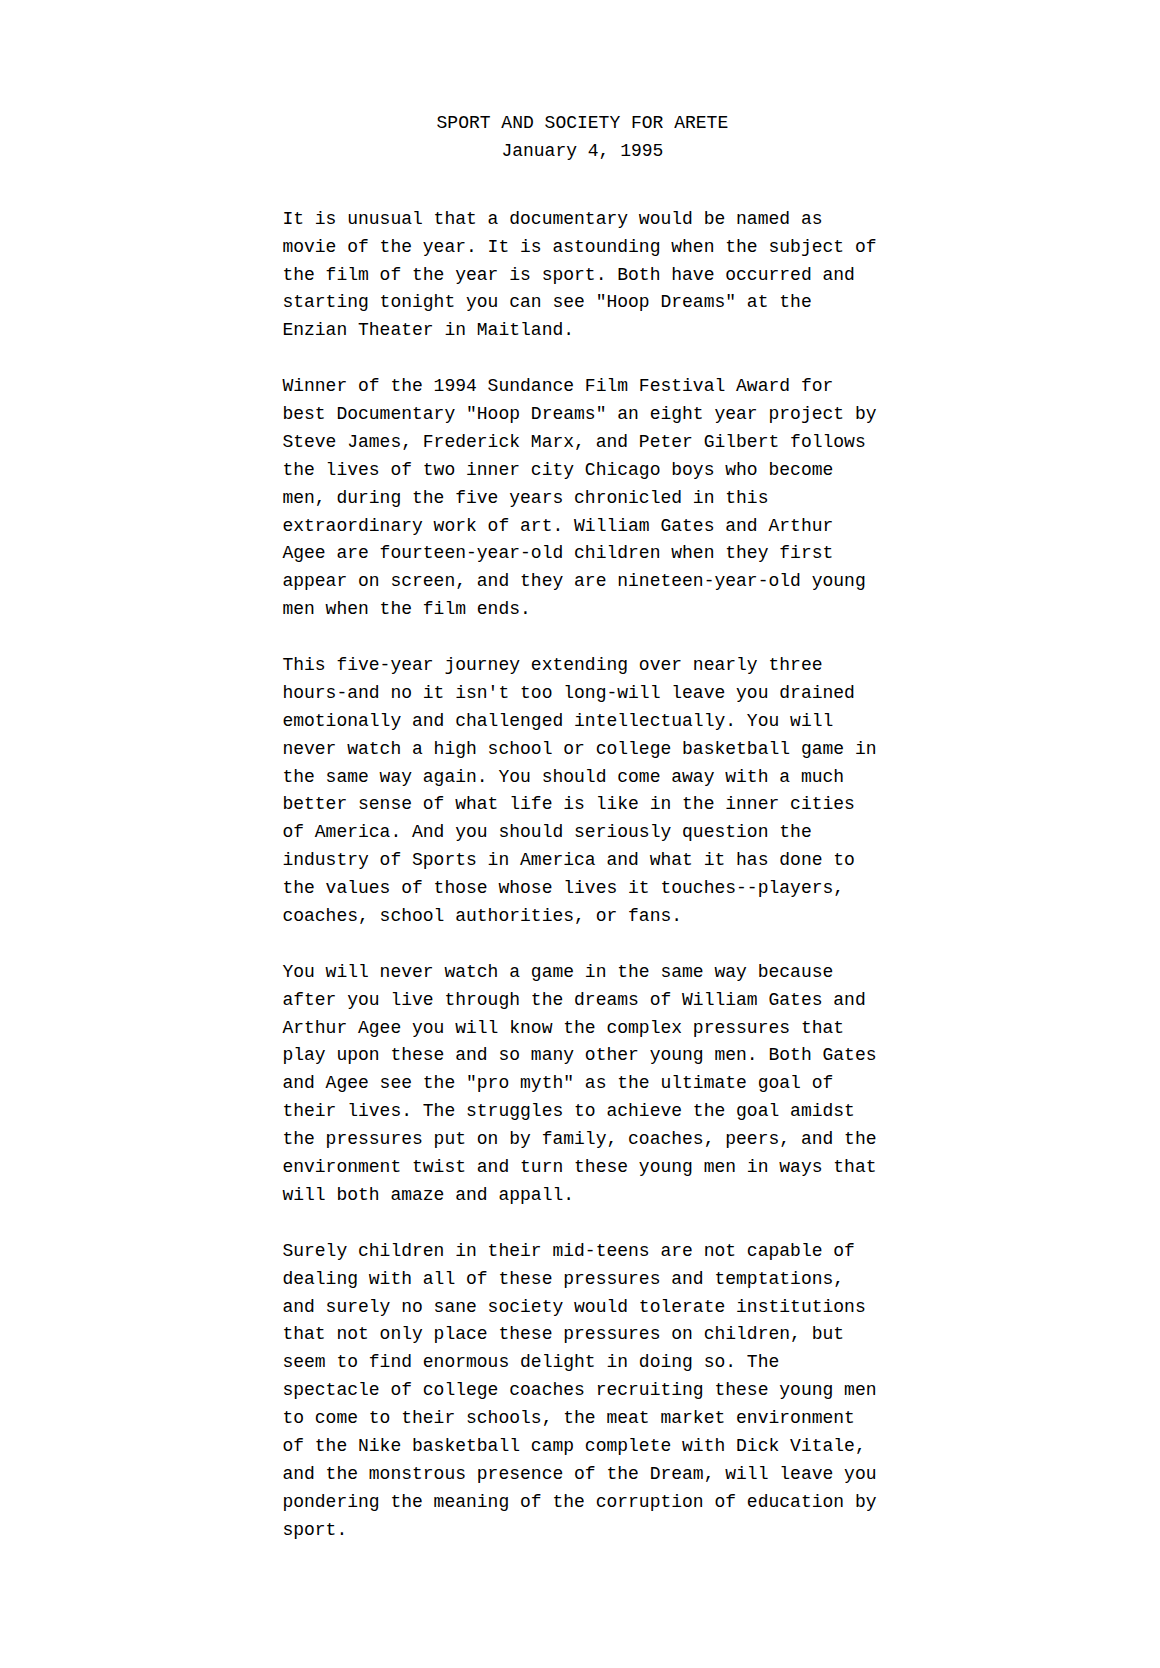SPORT AND SOCIETY FOR ARETE January 4, 1995
It is unusual that a documentary would be named as movie of the year. It is astounding when the subject of the film of the year is sport. Both have occurred and starting tonight you can see "Hoop Dreams" at the Enzian Theater in Maitland.
Winner of the 1994 Sundance Film Festival Award for best Documentary "Hoop Dreams" an eight year project by Steve James, Frederick Marx, and Peter Gilbert follows the lives of two inner city Chicago boys who become men, during the five years chronicled in this extraordinary work of art. William Gates and Arthur Agee are fourteen-year-old children when they first appear on screen, and they are nineteen-year-old young men when the film ends.
This five-year journey extending over nearly three hours-and no it isn't too long-will leave you drained emotionally and challenged intellectually. You will never watch a high school or college basketball game in the same way again. You should come away with a much better sense of what life is like in the inner cities of America. And you should seriously question the industry of Sports in America and what it has done to the values of those whose lives it touches--players, coaches, school authorities, or fans.
You will never watch a game in the same way because after you live through the dreams of William Gates and Arthur Agee you will know the complex pressures that play upon these and so many other young men. Both Gates and Agee see the "pro myth" as the ultimate goal of their lives. The struggles to achieve the goal amidst the pressures put on by family, coaches, peers, and the environment twist and turn these young men in ways that will both amaze and appall.
Surely children in their mid-teens are not capable of dealing with all of these pressures and temptations, and surely no sane society would tolerate institutions that not only place these pressures on children, but seem to find enormous delight in doing so. The spectacle of college coaches recruiting these young men to come to their schools, the meat market environment of the Nike basketball camp complete with Dick Vitale, and the monstrous presence of the Dream, will leave you pondering the meaning of the corruption of education by sport.